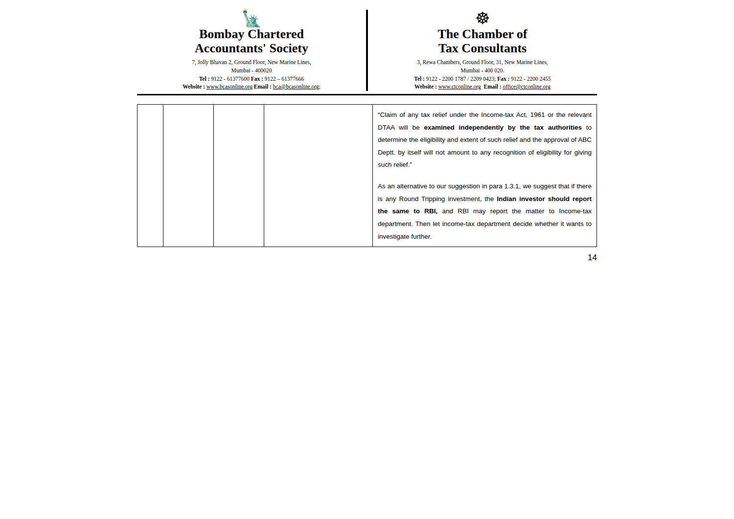🗽
Bombay Chartered
Accountants' Society
7, Jolly Bhavan 2, Ground Floor, New Marine Lines,
Mumbai - 400020
Tel : 9122 - 61377600 Fax : 9122 – 61377666
Website : www.bcasonline.org Email : bca@bcasonline.org;
☸
The Chamber of
Tax Consultants
3, Rewa Chambers, Ground Floor, 31, New Marine Lines,
Mumbai - 400 020.
Tel : 9122 - 2200 1787 / 2209 0423; Fax : 9122 - 2200 2455
Website : www.ctconline.org Email : office@ctconline.org
| | | | | “Claim of any tax relief under the Income-tax Act, 1961 or the relevant DTAA will be examined independently by the tax authorities to determine the eligibility and extent of such relief and the approval of ABC Deptt. by itself will not amount to any recognition of eligibility for giving such relief.” As an alternative to our suggestion in para 1.3.1, we suggest that if there is any Round Tripping investment, the Indian investor should report the same to RBI, and RBI may report the matter to Income-tax department. Then let income-tax department decide whether it wants to investigate further. |
14